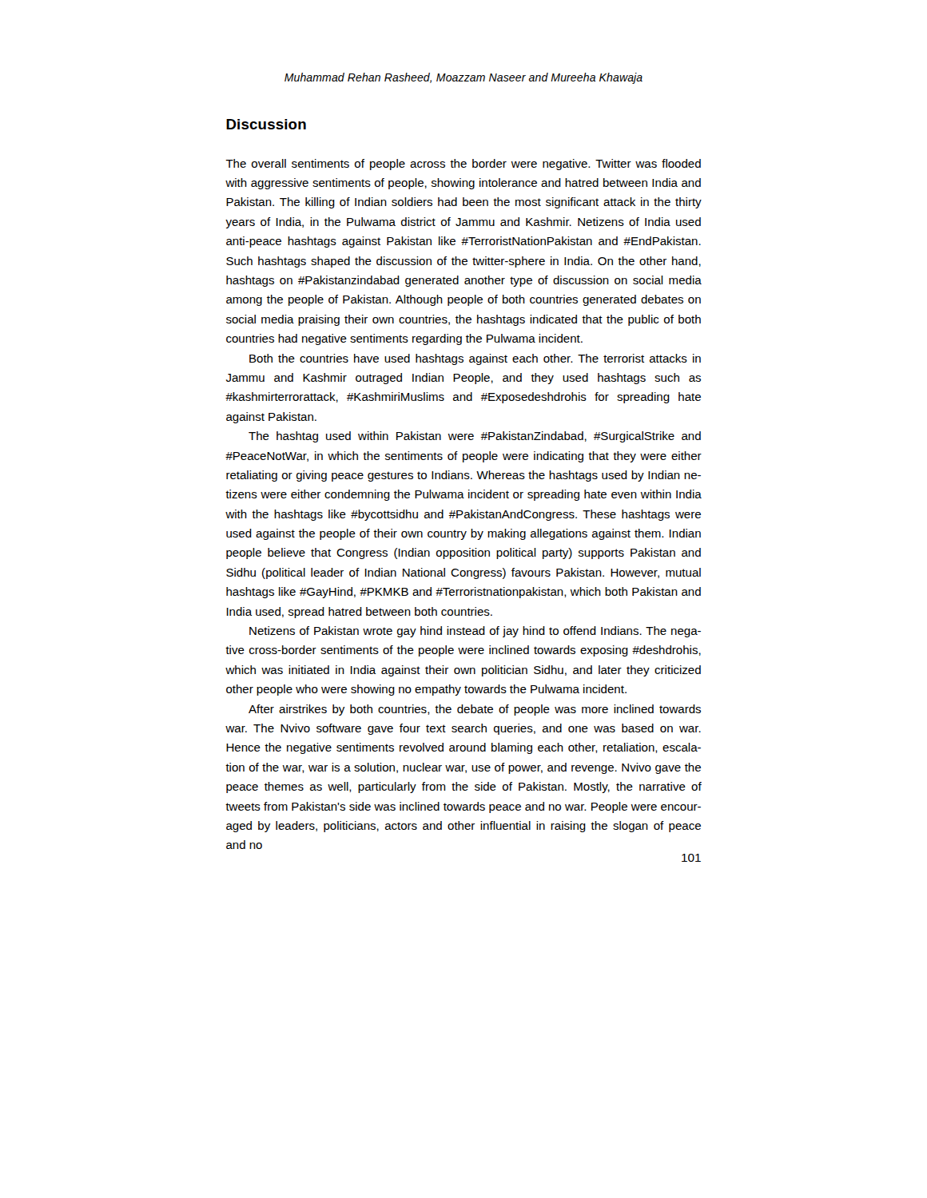Muhammad Rehan Rasheed, Moazzam Naseer and Mureeha Khawaja
Discussion
The overall sentiments of people across the border were negative. Twitter was flooded with aggressive sentiments of people, showing intolerance and hatred between India and Pakistan. The killing of Indian soldiers had been the most significant attack in the thirty years of India, in the Pulwama district of Jammu and Kashmir. Netizens of India used anti-peace hashtags against Pakistan like #TerroristNationPakistan and #EndPakistan. Such hashtags shaped the discussion of the twitter-sphere in India. On the other hand, hashtags on #Pakistanzindabad generated another type of discussion on social media among the people of Pakistan. Although people of both countries generated debates on social media praising their own countries, the hashtags indicated that the public of both countries had negative sentiments regarding the Pulwama incident.
Both the countries have used hashtags against each other. The terrorist attacks in Jammu and Kashmir outraged Indian People, and they used hashtags such as #kashmirterrorattack, #KashmiriMuslims and #Exposedeshdrohis for spreading hate against Pakistan.
The hashtag used within Pakistan were #PakistanZindabad, #SurgicalStrike and #PeaceNotWar, in which the sentiments of people were indicating that they were either retaliating or giving peace gestures to Indians. Whereas the hashtags used by Indian netizens were either condemning the Pulwama incident or spreading hate even within India with the hashtags like #bycottsidhu and #PakistanAndCongress. These hashtags were used against the people of their own country by making allegations against them. Indian people believe that Congress (Indian opposition political party) supports Pakistan and Sidhu (political leader of Indian National Congress) favours Pakistan. However, mutual hashtags like #GayHind, #PKMKB and #Terroristnationpakistan, which both Pakistan and India used, spread hatred between both countries.
Netizens of Pakistan wrote gay hind instead of jay hind to offend Indians. The negative cross-border sentiments of the people were inclined towards exposing #deshdrohis, which was initiated in India against their own politician Sidhu, and later they criticized other people who were showing no empathy towards the Pulwama incident.
After airstrikes by both countries, the debate of people was more inclined towards war. The Nvivo software gave four text search queries, and one was based on war. Hence the negative sentiments revolved around blaming each other, retaliation, escalation of the war, war is a solution, nuclear war, use of power, and revenge. Nvivo gave the peace themes as well, particularly from the side of Pakistan. Mostly, the narrative of tweets from Pakistan's side was inclined towards peace and no war. People were encouraged by leaders, politicians, actors and other influential in raising the slogan of peace and no
101